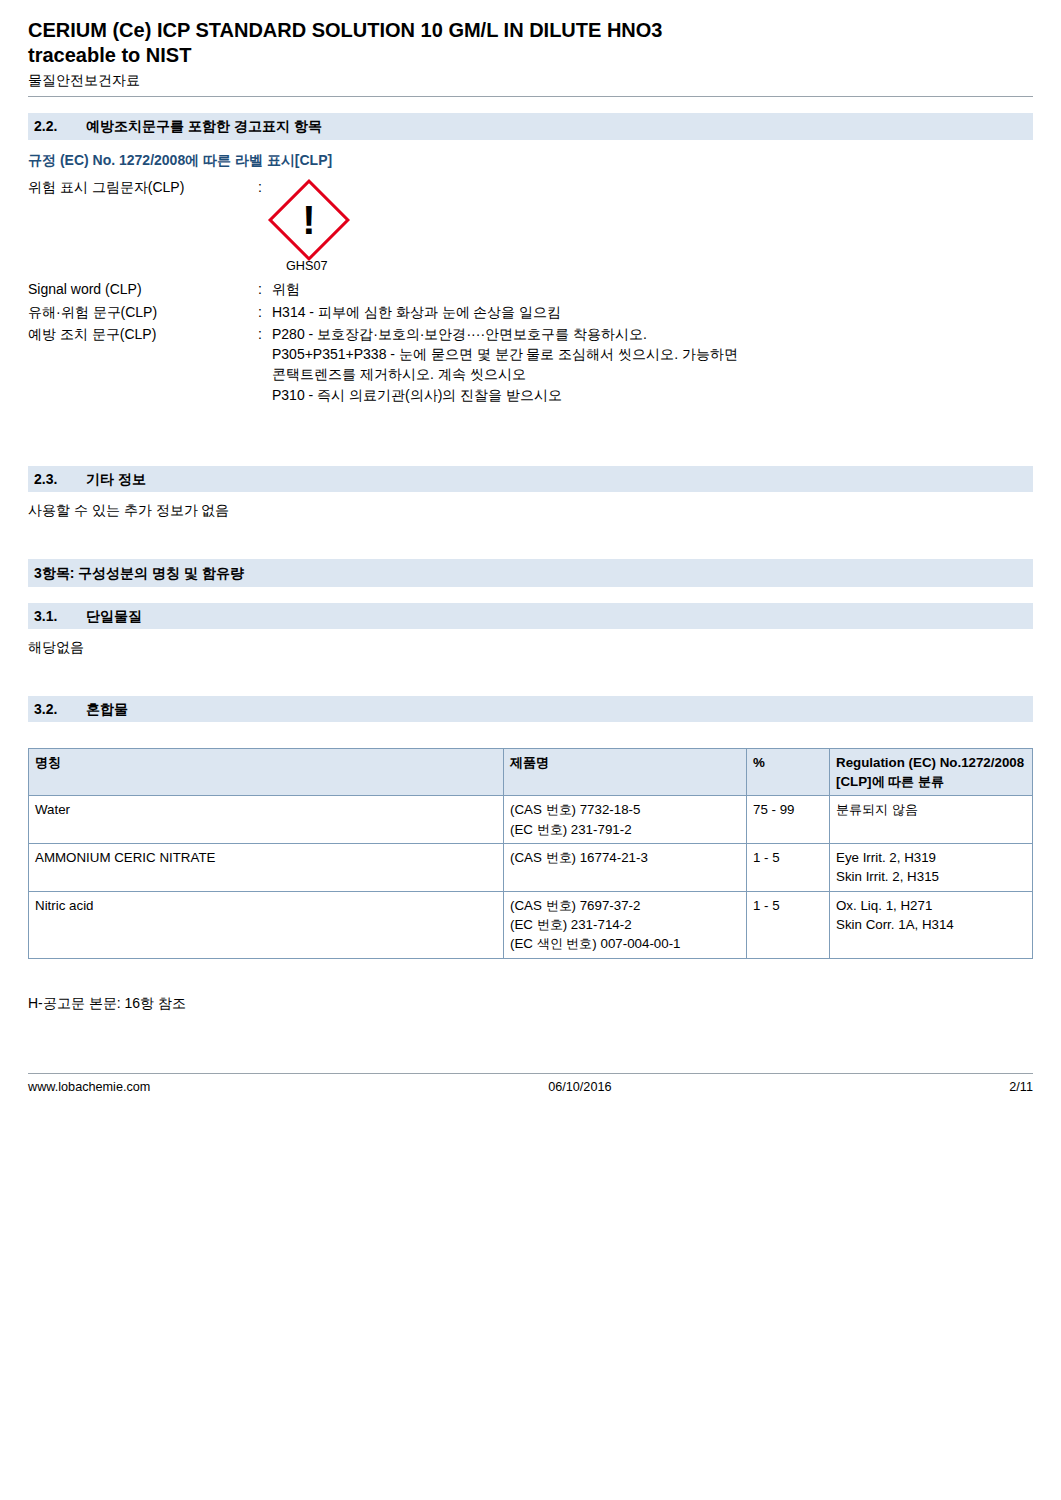CERIUM (Ce) ICP STANDARD SOLUTION 10 GM/L IN DILUTE HNO3
traceable to NIST
물질안전보건자료
2.2. 예방조치문구를 포함한 경고표지 항목
규정 (EC) No. 1272/2008에 따른 라벨 표시[CLP]
| 위험 표시 그림문자(CLP) | : | ! GHS07 |
| Signal word (CLP) | : | 위험 |
| 유해·위험 문구(CLP) | : | H314 - 피부에 심한 화상과 눈에 손상을 일으킴 |
| 예방 조치 문구(CLP) | : | P280 - 보호장갑·보호의·보안경····안면보호구를 착용하시오. P305+P351+P338 - 눈에 묻으면 몇 분간 물로 조심해서 씻으시오. 가능하면 콘택트렌즈를 제거하시오. 계속 씻으시오 P310 - 즉시 의료기관(의사)의 진찰을 받으시오 |
2.3. 기타 정보
사용할 수 있는 추가 정보가 없음
3항목: 구성성분의 명칭 및 함유량
3.1. 단일물질
해당없음
3.2. 혼합물
| 명칭 | 제품명 | % | Regulation (EC) No.1272/2008 [CLP]에 따른 분류 |
| --- | --- | --- | --- |
| Water | (CAS 번호) 7732-18-5 (EC 번호) 231-791-2 | 75 - 99 | 분류되지 않음 |
| AMMONIUM CERIC NITRATE | (CAS 번호) 16774-21-3 | 1 - 5 | Eye Irrit. 2, H319 Skin Irrit. 2, H315 |
| Nitric acid | (CAS 번호) 7697-37-2 (EC 번호) 231-714-2 (EC 색인 번호) 007-004-00-1 | 1 - 5 | Ox. Liq. 1, H271 Skin Corr. 1A, H314 |
H-공고문 본문: 16항 참조
www.lobachemie.com 06/10/2016 2/11